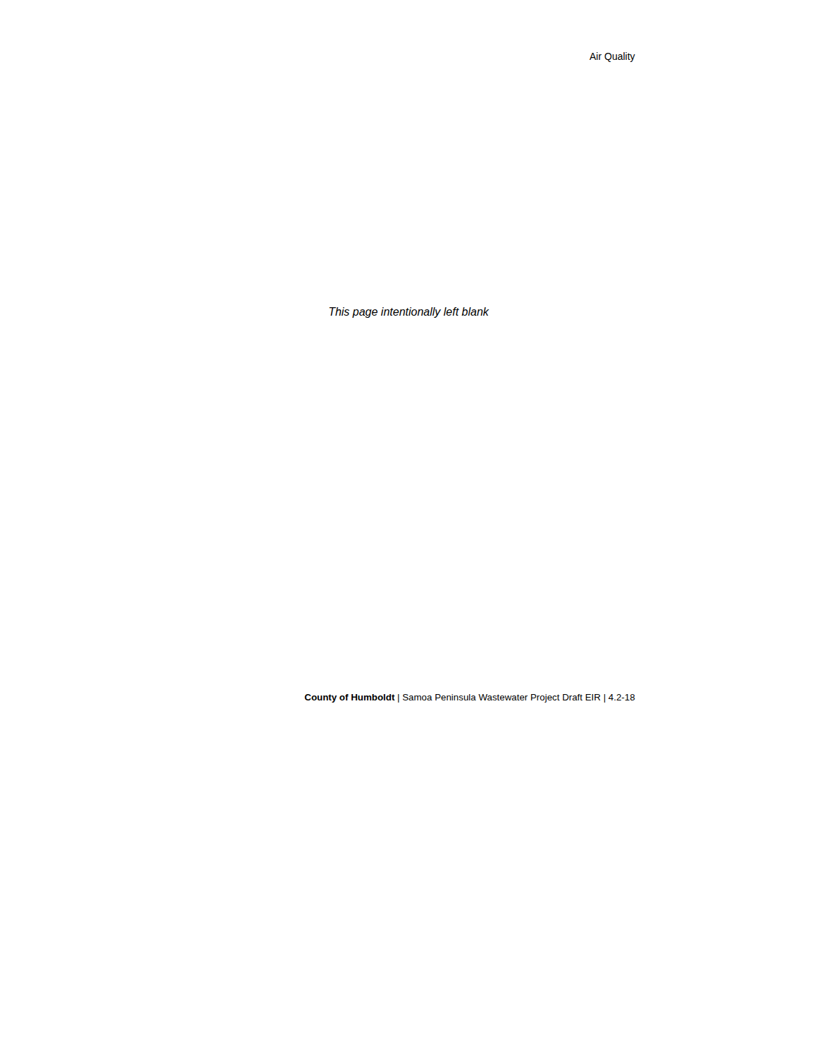Air Quality
This page intentionally left blank
County of Humboldt | Samoa Peninsula Wastewater Project Draft EIR | 4.2-18